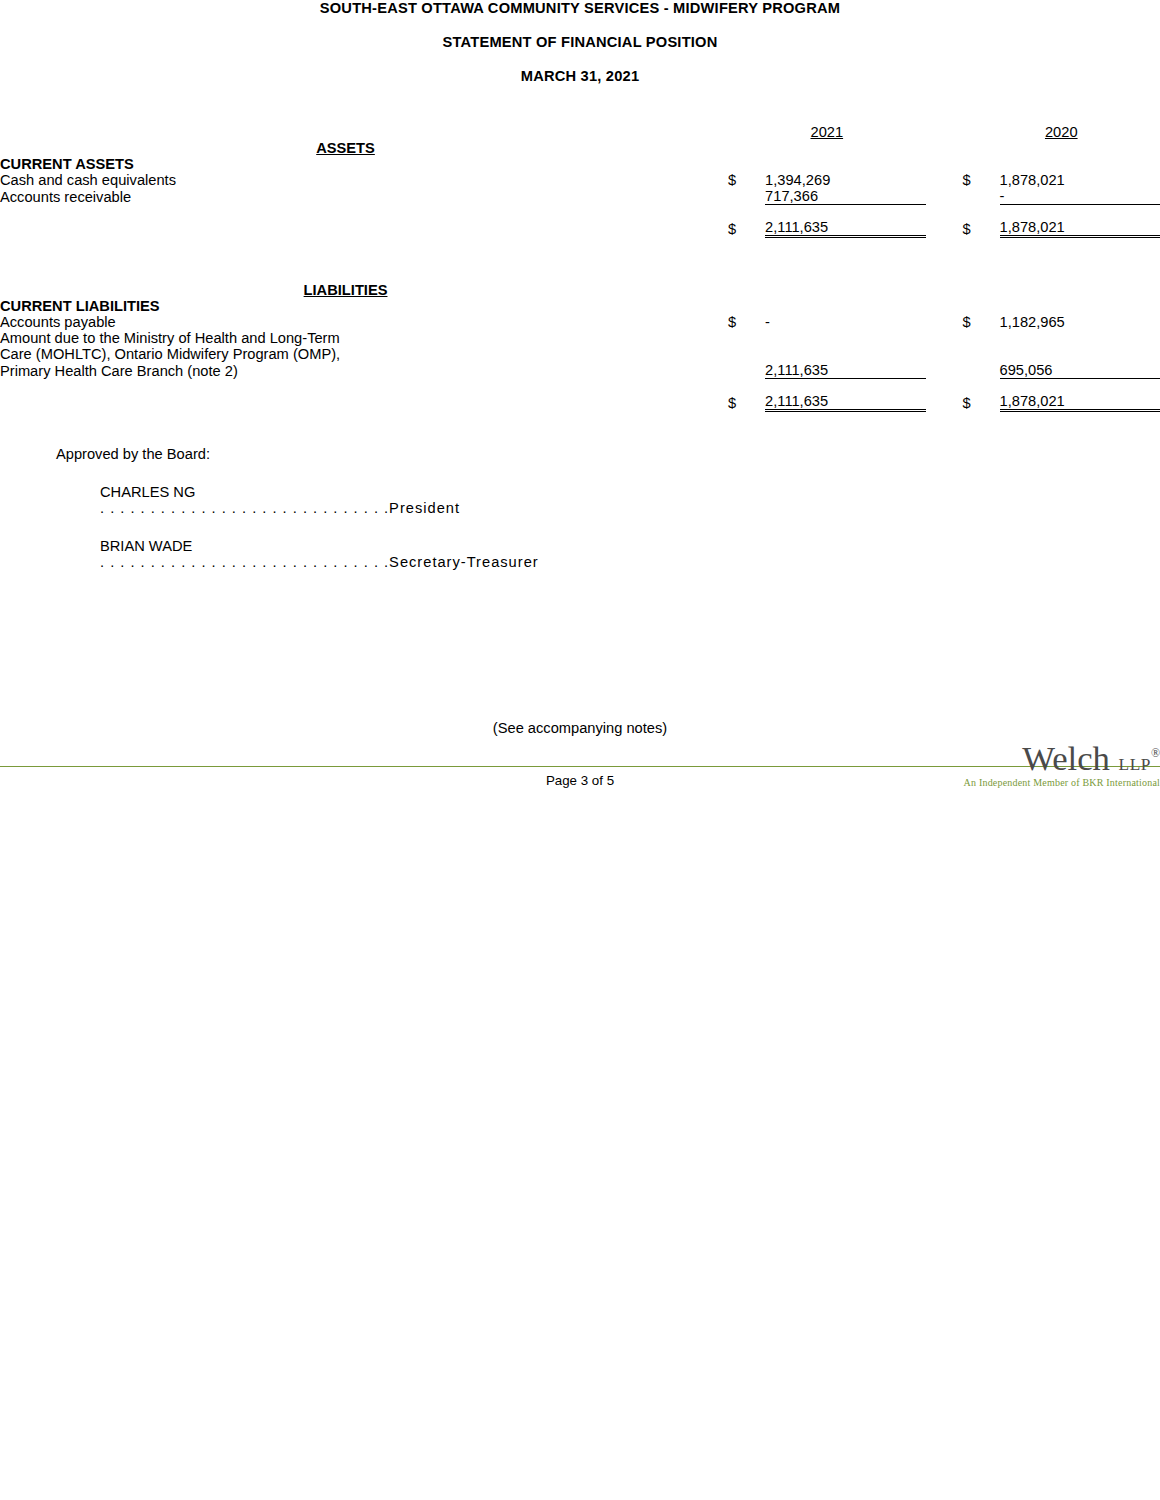SOUTH-EAST OTTAWA COMMUNITY SERVICES - MIDWIFERY PROGRAM
STATEMENT OF FINANCIAL POSITION
MARCH 31, 2021
| | | 2021 | | 2020 |
| ASSETS | |
| CURRENT ASSETS | | | | | | |
| Cash and cash equivalents | | $ | 1,394,269 | | $ | 1,878,021 |
| Accounts receivable | | | 717,366 | | | - |
| | | $ | 2,111,635 | | $ | 1,878,021 |
| LIABILITIES | |
| CURRENT LIABILITIES | | | | | | |
| Accounts payable | | $ | - | | $ | 1,182,965 |
| Amount due to the Ministry of Health and Long-Term | | | | | | |
| Care (MOHLTC), Ontario Midwifery Program (OMP), | | | | | | |
| Primary Health Care Branch (note 2) | | | 2,111,635 | | | 695,056 |
| | | $ | 2,111,635 | | $ | 1,878,021 |
Approved by the Board:
CHARLES NG
. . . . . . . . . . . . . . . . . . . . . . . . . . . . .President
BRIAN WADE
. . . . . . . . . . . . . . . . . . . . . . . . . . . . .Secretary-Treasurer
(See accompanying notes)
Page 3 of 5
Welch LLP®
An Independent Member of BKR International